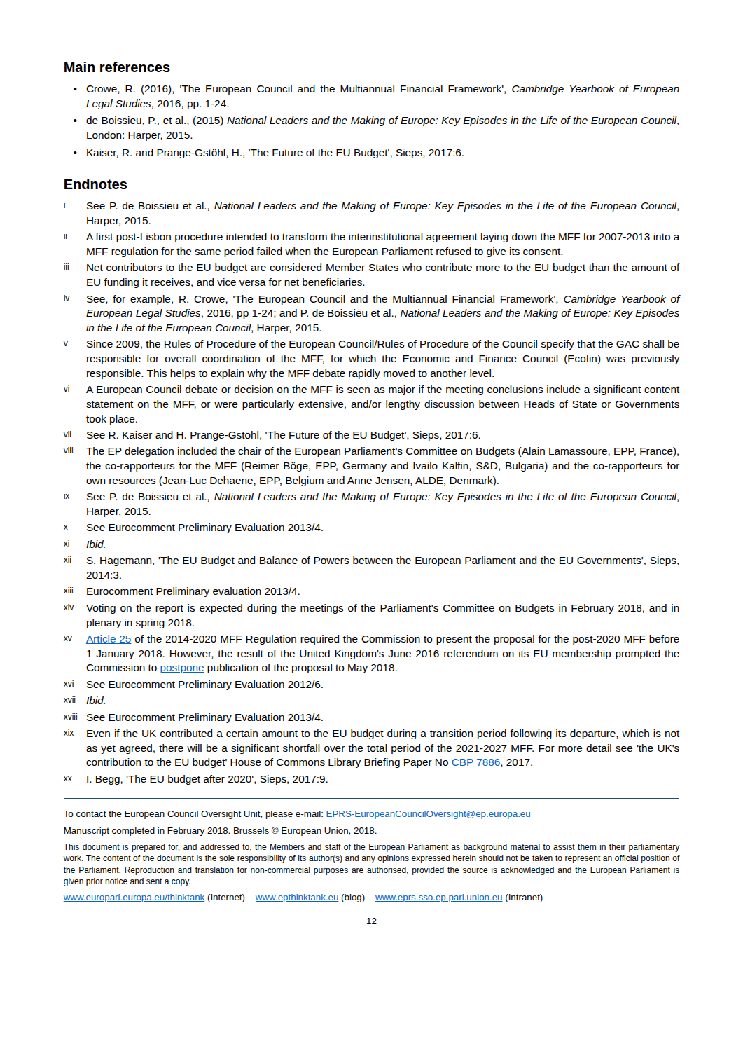Main references
Crowe, R. (2016), 'The European Council and the Multiannual Financial Framework', Cambridge Yearbook of European Legal Studies, 2016, pp. 1-24.
de Boissieu, P., et al., (2015) National Leaders and the Making of Europe: Key Episodes in the Life of the European Council, London: Harper, 2015.
Kaiser, R. and Prange-Gstöhl, H., 'The Future of the EU Budget', Sieps, 2017:6.
Endnotes
i See P. de Boissieu et al., National Leaders and the Making of Europe: Key Episodes in the Life of the European Council, Harper, 2015.
ii A first post-Lisbon procedure intended to transform the interinstitutional agreement laying down the MFF for 2007-2013 into a MFF regulation for the same period failed when the European Parliament refused to give its consent.
iii Net contributors to the EU budget are considered Member States who contribute more to the EU budget than the amount of EU funding it receives, and vice versa for net beneficiaries.
iv See, for example, R. Crowe, 'The European Council and the Multiannual Financial Framework', Cambridge Yearbook of European Legal Studies, 2016, pp 1-24; and P. de Boissieu et al., National Leaders and the Making of Europe: Key Episodes in the Life of the European Council, Harper, 2015.
v Since 2009, the Rules of Procedure of the European Council/Rules of Procedure of the Council specify that the GAC shall be responsible for overall coordination of the MFF, for which the Economic and Finance Council (Ecofin) was previously responsible. This helps to explain why the MFF debate rapidly moved to another level.
vi A European Council debate or decision on the MFF is seen as major if the meeting conclusions include a significant content statement on the MFF, or were particularly extensive, and/or lengthy discussion between Heads of State or Governments took place.
vii See R. Kaiser and H. Prange-Gstöhl, 'The Future of the EU Budget', Sieps, 2017:6.
viii The EP delegation included the chair of the European Parliament's Committee on Budgets (Alain Lamassoure, EPP, France), the co-rapporteurs for the MFF (Reimer Böge, EPP, Germany and Ivailo Kalfin, S&D, Bulgaria) and the co-rapporteurs for own resources (Jean-Luc Dehaene, EPP, Belgium and Anne Jensen, ALDE, Denmark).
ix See P. de Boissieu et al., National Leaders and the Making of Europe: Key Episodes in the Life of the European Council, Harper, 2015.
x See Eurocomment Preliminary Evaluation 2013/4.
xi Ibid.
xii S. Hagemann, 'The EU Budget and Balance of Powers between the European Parliament and the EU Governments', Sieps, 2014:3.
xiii Eurocomment Preliminary evaluation 2013/4.
xiv Voting on the report is expected during the meetings of the Parliament's Committee on Budgets in February 2018, and in plenary in spring 2018.
xv Article 25 of the 2014-2020 MFF Regulation required the Commission to present the proposal for the post-2020 MFF before 1 January 2018. However, the result of the United Kingdom's June 2016 referendum on its EU membership prompted the Commission to postpone publication of the proposal to May 2018.
xvi See Eurocomment Preliminary Evaluation 2012/6.
xvii Ibid.
xviii See Eurocomment Preliminary Evaluation 2013/4.
xix Even if the UK contributed a certain amount to the EU budget during a transition period following its departure, which is not as yet agreed, there will be a significant shortfall over the total period of the 2021-2027 MFF. For more detail see 'the UK's contribution to the EU budget' House of Commons Library Briefing Paper No CBP 7886, 2017.
xx I. Begg, 'The EU budget after 2020', Sieps, 2017:9.
To contact the European Council Oversight Unit, please e-mail: EPRS-EuropeanCouncilOversight@ep.europa.eu
Manuscript completed in February 2018. Brussels © European Union, 2018.
This document is prepared for, and addressed to, the Members and staff of the European Parliament as background material to assist them in their parliamentary work. The content of the document is the sole responsibility of its author(s) and any opinions expressed herein should not be taken to represent an official position of the Parliament. Reproduction and translation for non-commercial purposes are authorised, provided the source is acknowledged and the European Parliament is given prior notice and sent a copy.
www.europarl.europa.eu/thinktank (Internet) – www.epthinktank.eu (blog) – www.eprs.sso.ep.parl.union.eu (Intranet)
12